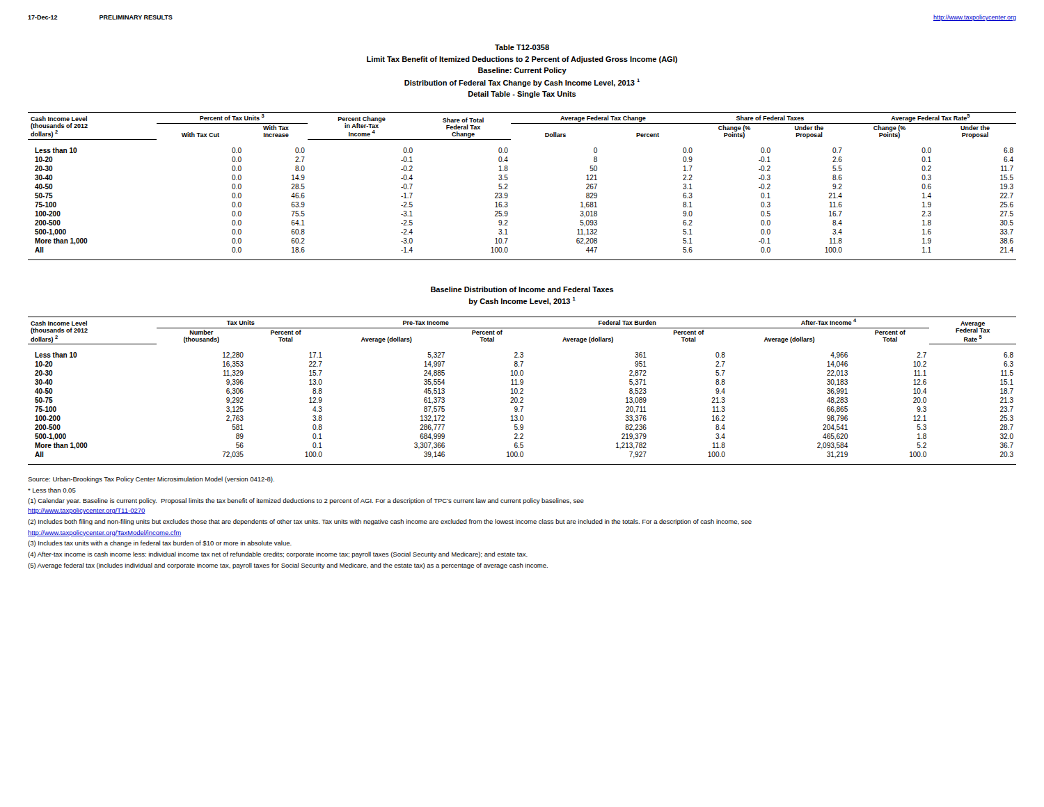17-Dec-12 PRELIMINARY RESULTS
http://www.taxpolicycenter.org
Table T12-0358
Limit Tax Benefit of Itemized Deductions to 2 Percent of Adjusted Gross Income (AGI)
Baseline: Current Policy
Distribution of Federal Tax Change by Cash Income Level, 2013 1
Detail Table - Single Tax Units
| Cash Income Level (thousands of 2012 dollars) 2 | Percent of Tax Units 3 | Percent Change in After-Tax Income 4 | Share of Total Federal Tax Change | Average Federal Tax Change | Share of Federal Taxes | Average Federal Tax Rate 5 |
| --- | --- | --- | --- | --- | --- | --- |
| With Tax Cut | With Tax Increase | Dollars | Percent | Change (% Points) | Under the Proposal | Change (% Points) | Under the Proposal |
| Less than 10 | 0.0 | 0.0 | 0.0 | 0.0 | 0 | 0.0 | 0.0 | 0.7 | 0.0 | 6.8 |
| 10-20 | 0.0 | 2.7 | -0.1 | 0.4 | 8 | 0.9 | -0.1 | 2.6 | 0.1 | 6.4 |
| 20-30 | 0.0 | 8.0 | -0.2 | 1.8 | 50 | 1.7 | -0.2 | 5.5 | 0.2 | 11.7 |
| 30-40 | 0.0 | 14.9 | -0.4 | 3.5 | 121 | 2.2 | -0.3 | 8.6 | 0.3 | 15.5 |
| 40-50 | 0.0 | 28.5 | -0.7 | 5.2 | 267 | 3.1 | -0.2 | 9.2 | 0.6 | 19.3 |
| 50-75 | 0.0 | 46.6 | -1.7 | 23.9 | 829 | 6.3 | 0.1 | 21.4 | 1.4 | 22.7 |
| 75-100 | 0.0 | 63.9 | -2.5 | 16.3 | 1,681 | 8.1 | 0.3 | 11.6 | 1.9 | 25.6 |
| 100-200 | 0.0 | 75.5 | -3.1 | 25.9 | 3,018 | 9.0 | 0.5 | 16.7 | 2.3 | 27.5 |
| 200-500 | 0.0 | 64.1 | -2.5 | 9.2 | 5,093 | 6.2 | 0.0 | 8.4 | 1.8 | 30.5 |
| 500-1,000 | 0.0 | 60.8 | -2.4 | 3.1 | 11,132 | 5.1 | 0.0 | 3.4 | 1.6 | 33.7 |
| More than 1,000 | 0.0 | 60.2 | -3.0 | 10.7 | 62,208 | 5.1 | -0.1 | 11.8 | 1.9 | 38.6 |
| All | 0.0 | 18.6 | -1.4 | 100.0 | 447 | 5.6 | 0.0 | 100.0 | 1.1 | 21.4 |
Baseline Distribution of Income and Federal Taxes
by Cash Income Level, 2013 1
| Cash Income Level (thousands of 2012 dollars) 2 | Tax Units | Pre-Tax Income | Federal Tax Burden | After-Tax Income 4 | Average Federal Tax Rate 5 |
| --- | --- | --- | --- | --- | --- |
| Number (thousands) | Percent of Total | Average (dollars) | Percent of Total | Average (dollars) | Percent of Total | Average (dollars) | Percent of Total |
| Less than 10 | 12,280 | 17.1 | 5,327 | 2.3 | 361 | 0.8 | 4,966 | 2.7 | 6.8 |
| 10-20 | 16,353 | 22.7 | 14,997 | 8.7 | 951 | 2.7 | 14,046 | 10.2 | 6.3 |
| 20-30 | 11,329 | 15.7 | 24,885 | 10.0 | 2,872 | 5.7 | 22,013 | 11.1 | 11.5 |
| 30-40 | 9,396 | 13.0 | 35,554 | 11.9 | 5,371 | 8.8 | 30,183 | 12.6 | 15.1 |
| 40-50 | 6,306 | 8.8 | 45,513 | 10.2 | 8,523 | 9.4 | 36,991 | 10.4 | 18.7 |
| 50-75 | 9,292 | 12.9 | 61,373 | 20.2 | 13,089 | 21.3 | 48,283 | 20.0 | 21.3 |
| 75-100 | 3,125 | 4.3 | 87,575 | 9.7 | 20,711 | 11.3 | 66,865 | 9.3 | 23.7 |
| 100-200 | 2,763 | 3.8 | 132,172 | 13.0 | 33,376 | 16.2 | 98,796 | 12.1 | 25.3 |
| 200-500 | 581 | 0.8 | 286,777 | 5.9 | 82,236 | 8.4 | 204,541 | 5.3 | 28.7 |
| 500-1,000 | 89 | 0.1 | 684,999 | 2.2 | 219,379 | 3.4 | 465,620 | 1.8 | 32.0 |
| More than 1,000 | 56 | 0.1 | 3,307,366 | 6.5 | 1,213,782 | 11.8 | 2,093,584 | 5.2 | 36.7 |
| All | 72,035 | 100.0 | 39,146 | 100.0 | 7,927 | 100.0 | 31,219 | 100.0 | 20.3 |
Source: Urban-Brookings Tax Policy Center Microsimulation Model (version 0412-8).
* Less than 0.05
(1) Calendar year. Baseline is current policy. Proposal limits the tax benefit of itemized deductions to 2 percent of AGI. For a description of TPC's current law and current policy baselines, see
http://www.taxpolicycenter.org/T11-0270
(2) Includes both filing and non-filing units but excludes those that are dependents of other tax units. Tax units with negative cash income are excluded from the lowest income class but are included in the totals. For a description of cash income, see
http://www.taxpolicycenter.org/TaxModel/income.cfm
(3) Includes tax units with a change in federal tax burden of $10 or more in absolute value.
(4) After-tax income is cash income less: individual income tax net of refundable credits; corporate income tax; payroll taxes (Social Security and Medicare); and estate tax.
(5) Average federal tax (includes individual and corporate income tax, payroll taxes for Social Security and Medicare, and the estate tax) as a percentage of average cash income.